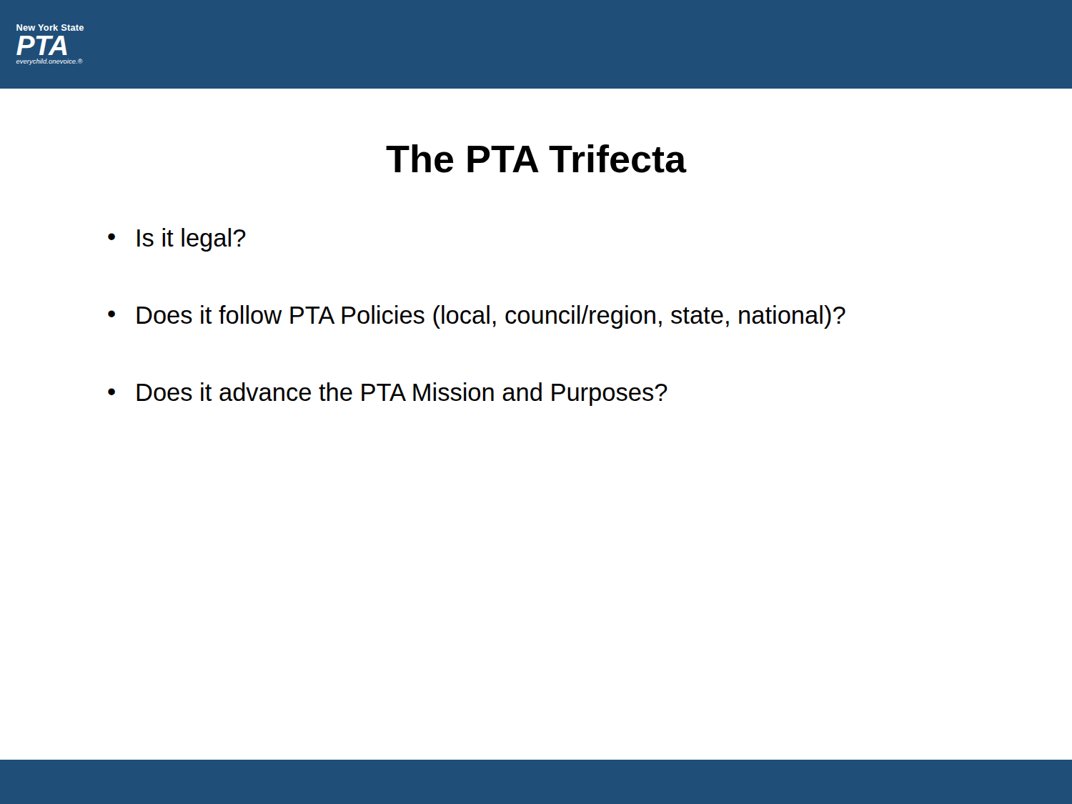New York State PTA everychild.onevoice.®
The PTA Trifecta
Is it legal?
Does it follow PTA Policies (local, council/region, state, national)?
Does it advance the PTA Mission and Purposes?